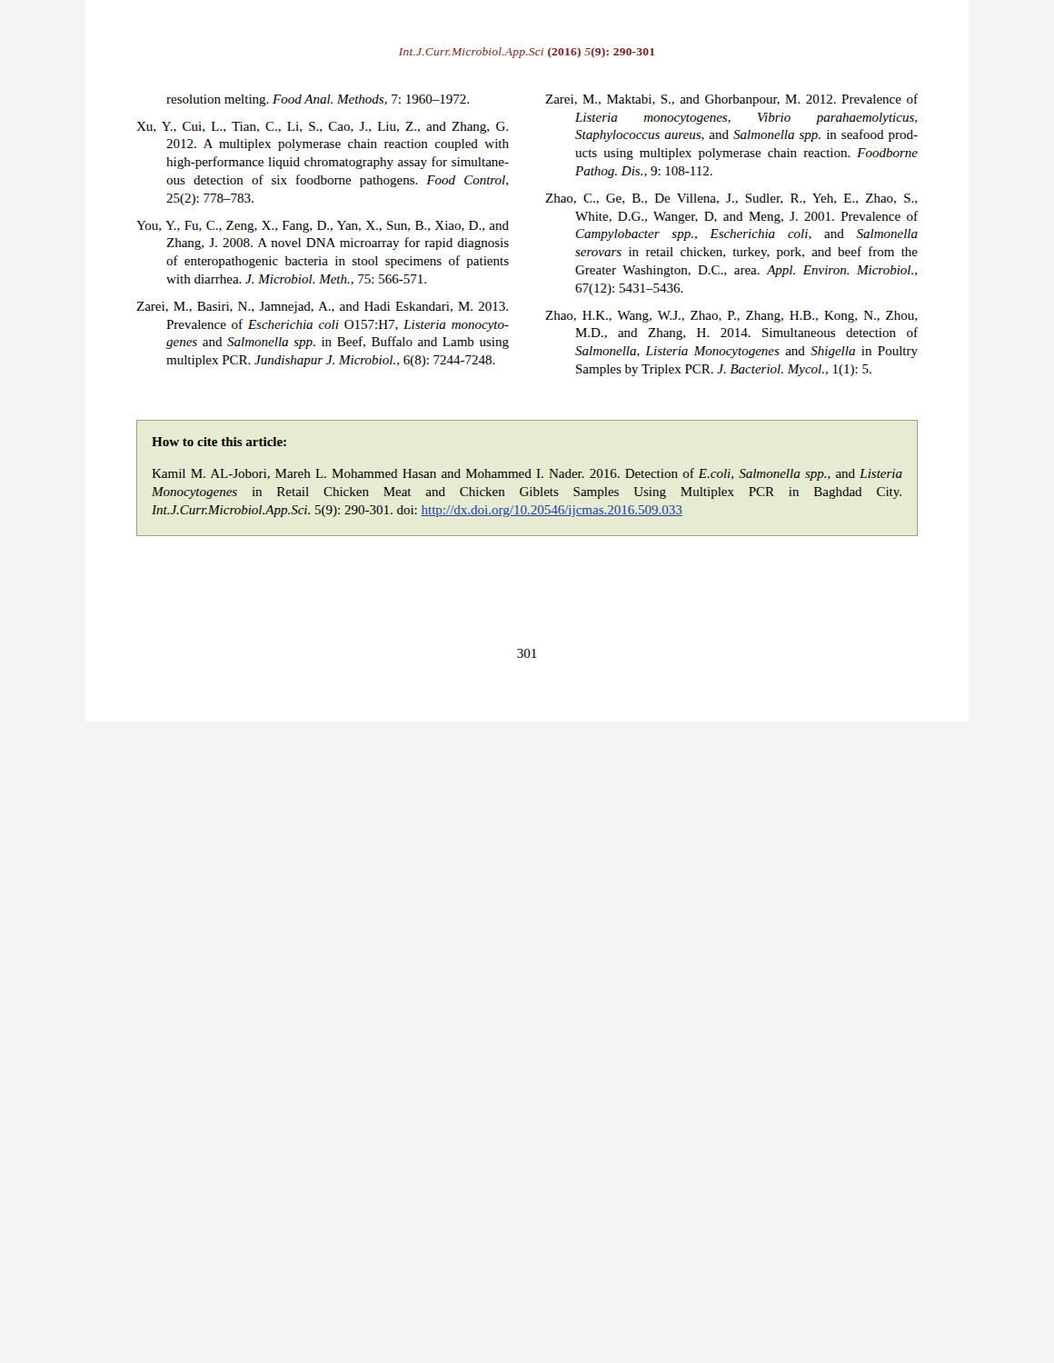Int.J.Curr.Microbiol.App.Sci (2016) 5(9): 290-301
resolution melting. Food Anal. Methods, 7: 1960–1972.
Xu, Y., Cui, L., Tian, C., Li, S., Cao, J., Liu, Z., and Zhang, G. 2012. A multiplex polymerase chain reaction coupled with high-performance liquid chromatography assay for simultaneous detection of six foodborne pathogens. Food Control, 25(2): 778–783.
You, Y., Fu, C., Zeng, X., Fang, D., Yan, X., Sun, B., Xiao, D., and Zhang, J. 2008. A novel DNA microarray for rapid diagnosis of enteropathogenic bacteria in stool specimens of patients with diarrhea. J. Microbiol. Meth., 75: 566-571.
Zarei, M., Basiri, N., Jamnejad, A., and Hadi Eskandari, M. 2013. Prevalence of Escherichia coli O157:H7, Listeria monocytogenes and Salmonella spp. in Beef, Buffalo and Lamb using multiplex PCR. Jundishapur J. Microbiol., 6(8): 7244-7248.
Zarei, M., Maktabi, S., and Ghorbanpour, M. 2012. Prevalence of Listeria monocytogenes, Vibrio parahaemolyticus, Staphylococcus aureus, and Salmonella spp. in seafood products using multiplex polymerase chain reaction. Foodborne Pathog. Dis., 9: 108-112.
Zhao, C., Ge, B., De Villena, J., Sudler, R., Yeh, E., Zhao, S., White, D.G., Wanger, D, and Meng, J. 2001. Prevalence of Campylobacter spp., Escherichia coli, and Salmonella serovars in retail chicken, turkey, pork, and beef from the Greater Washington, D.C., area. Appl. Environ. Microbiol., 67(12): 5431–5436.
Zhao, H.K., Wang, W.J., Zhao, P., Zhang, H.B., Kong, N., Zhou, M.D., and Zhang, H. 2014. Simultaneous detection of Salmonella, Listeria Monocytogenes and Shigella in Poultry Samples by Triplex PCR. J. Bacteriol. Mycol., 1(1): 5.
How to cite this article:
Kamil M. AL-Jobori, Mareh L. Mohammed Hasan and Mohammed I. Nader. 2016. Detection of E.coli, Salmonella spp., and Listeria Monocytogenes in Retail Chicken Meat and Chicken Giblets Samples Using Multiplex PCR in Baghdad City. Int.J.Curr.Microbiol.App.Sci. 5(9): 290-301. doi: http://dx.doi.org/10.20546/ijcmas.2016.509.033
301